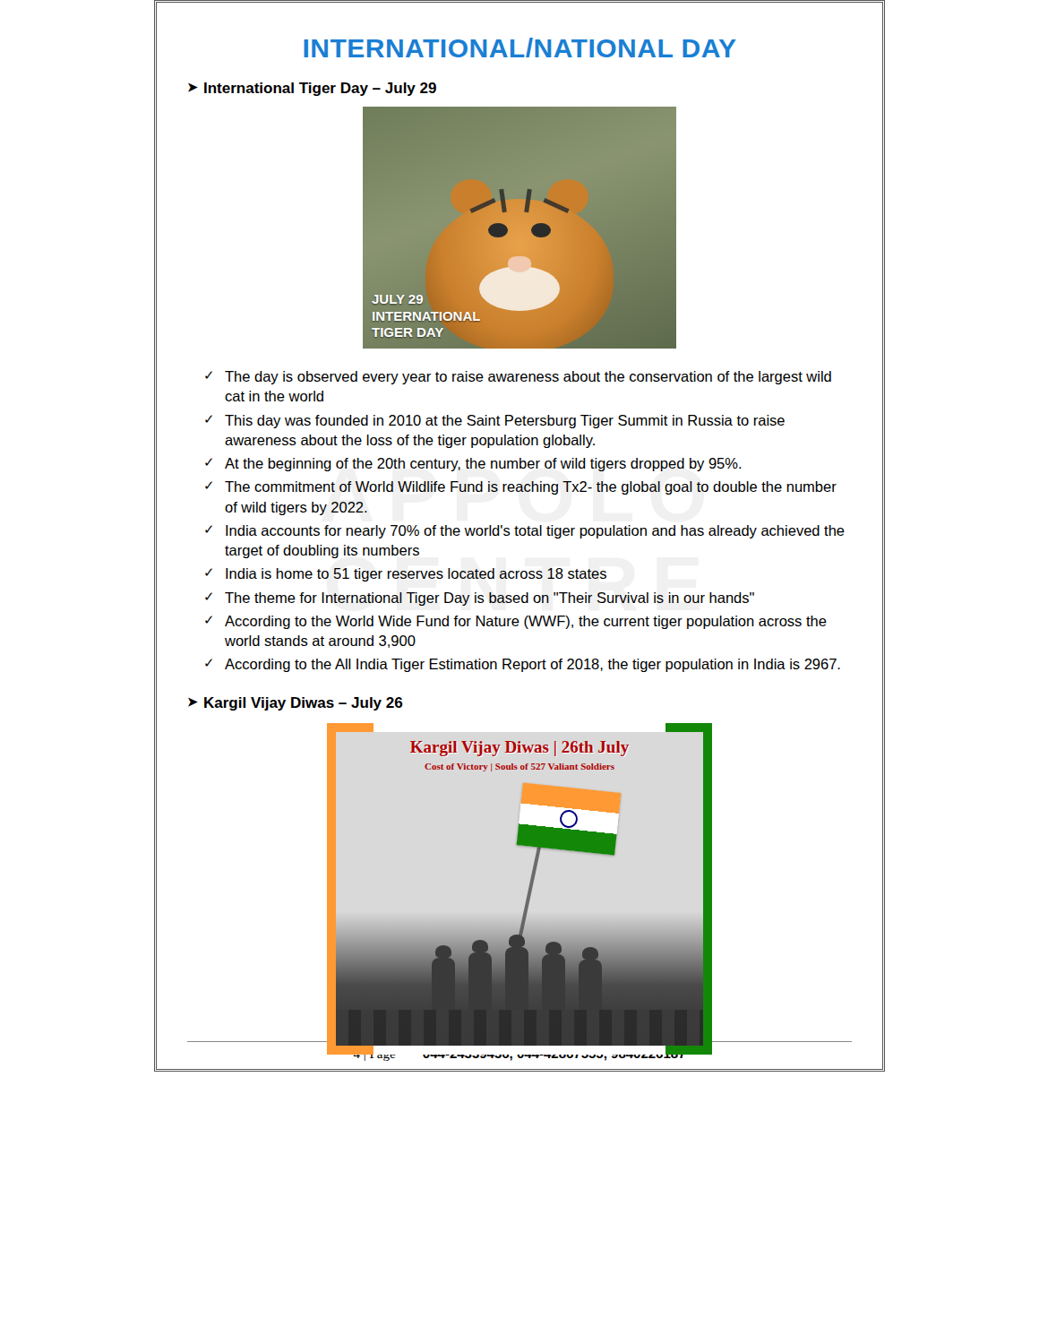APPOLO
CENTRE
INTERNATIONAL/NATIONAL DAY
International Tiger Day – July 29
JULY 29
INTERNATIONAL
TIGER DAY
The day is observed every year to raise awareness about the conservation of the largest wild cat in the world
This day was founded in 2010 at the Saint Petersburg Tiger Summit in Russia to raise awareness about the loss of the tiger population globally.
At the beginning of the 20th century, the number of wild tigers dropped by 95%.
The commitment of World Wildlife Fund is reaching Tx2- the global goal to double the number of wild tigers by 2022.
India accounts for nearly 70% of the world's total tiger population and has already achieved the target of doubling its numbers
India is home to 51 tiger reserves located across 18 states
The theme for International Tiger Day is based on "Their Survival is in our hands"
According to the World Wide Fund for Nature (WWF), the current tiger population across the world stands at around 3,900
According to the All India Tiger Estimation Report of 2018, the tiger population in India is 2967.
Kargil Vijay Diwas – July 26
Kargil Vijay Diwas | 26th July
Cost of Victory | Souls of 527 Valiant Soldiers
4 | Page 044-24339436, 044-42867555, 9840226187